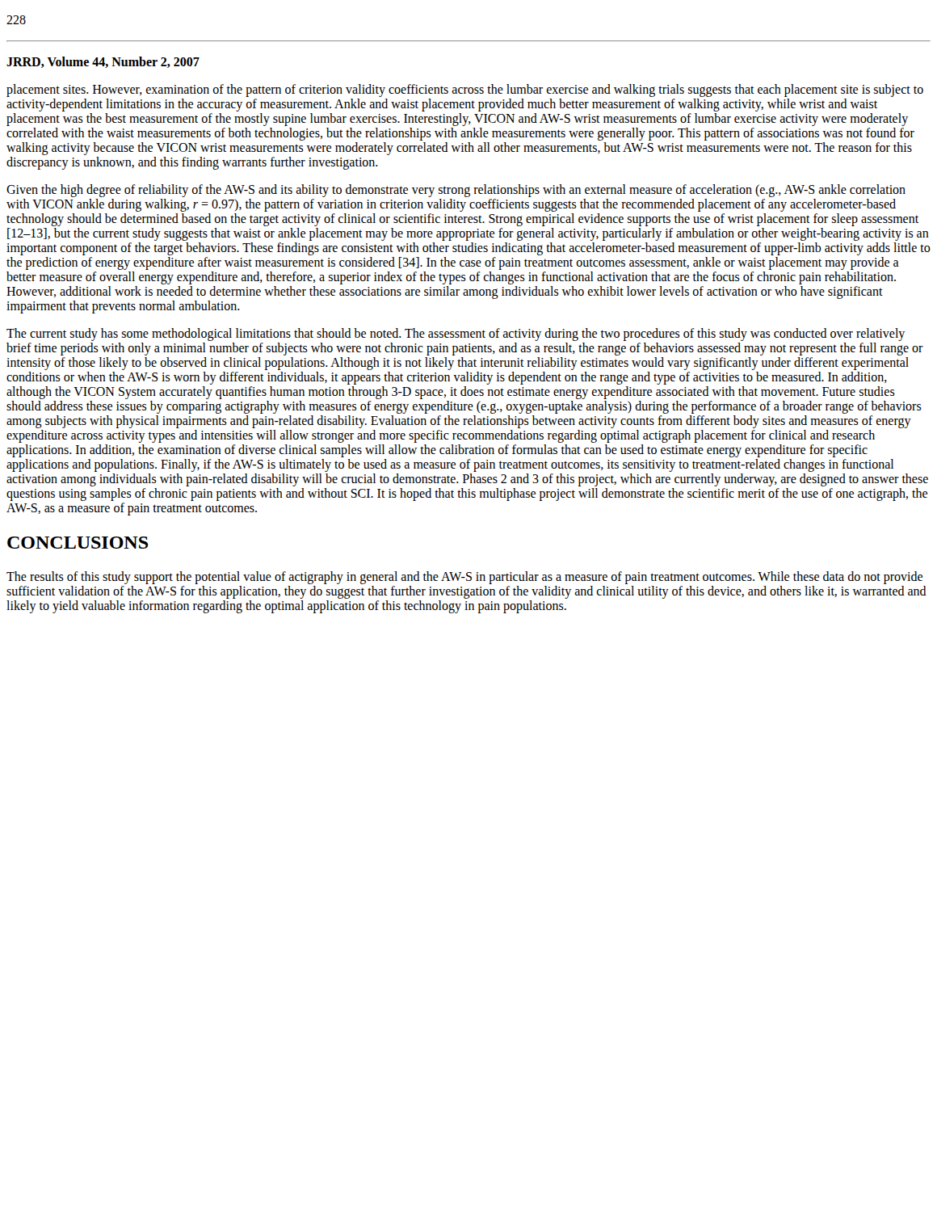228
JRRD, Volume 44, Number 2, 2007
placement sites. However, examination of the pattern of criterion validity coefficients across the lumbar exercise and walking trials suggests that each placement site is subject to activity-dependent limitations in the accuracy of measurement. Ankle and waist placement provided much better measurement of walking activity, while wrist and waist placement was the best measurement of the mostly supine lumbar exercises. Interestingly, VICON and AW-S wrist measurements of lumbar exercise activity were moderately correlated with the waist measurements of both technologies, but the relationships with ankle measurements were generally poor. This pattern of associations was not found for walking activity because the VICON wrist measurements were moderately correlated with all other measurements, but AW-S wrist measurements were not. The reason for this discrepancy is unknown, and this finding warrants further investigation.
Given the high degree of reliability of the AW-S and its ability to demonstrate very strong relationships with an external measure of acceleration (e.g., AW-S ankle correlation with VICON ankle during walking, r = 0.97), the pattern of variation in criterion validity coefficients suggests that the recommended placement of any accelerometer-based technology should be determined based on the target activity of clinical or scientific interest. Strong empirical evidence supports the use of wrist placement for sleep assessment [12–13], but the current study suggests that waist or ankle placement may be more appropriate for general activity, particularly if ambulation or other weight-bearing activity is an important component of the target behaviors. These findings are consistent with other studies indicating that accelerometer-based measurement of upper-limb activity adds little to the prediction of energy expenditure after waist measurement is considered [34]. In the case of pain treatment outcomes assessment, ankle or waist placement may provide a better measure of overall energy expenditure and, therefore, a superior index of the types of changes in functional activation that are the focus of chronic pain rehabilitation. However, additional work is needed to determine whether these associations are similar among individuals who exhibit lower levels of activation or who have significant impairment that prevents normal ambulation.
The current study has some methodological limitations that should be noted. The assessment of activity during the two procedures of this study was conducted over relatively brief time periods with only a minimal number of subjects who were not chronic pain patients, and as a result, the range of behaviors assessed may not represent the full range or intensity of those likely to be observed in clinical populations. Although it is not likely that interunit reliability estimates would vary significantly under different experimental conditions or when the AW-S is worn by different individuals, it appears that criterion validity is dependent on the range and type of activities to be measured. In addition, although the VICON System accurately quantifies human motion through 3-D space, it does not estimate energy expenditure associated with that movement. Future studies should address these issues by comparing actigraphy with measures of energy expenditure (e.g., oxygen-uptake analysis) during the performance of a broader range of behaviors among subjects with physical impairments and pain-related disability. Evaluation of the relationships between activity counts from different body sites and measures of energy expenditure across activity types and intensities will allow stronger and more specific recommendations regarding optimal actigraph placement for clinical and research applications. In addition, the examination of diverse clinical samples will allow the calibration of formulas that can be used to estimate energy expenditure for specific applications and populations. Finally, if the AW-S is ultimately to be used as a measure of pain treatment outcomes, its sensitivity to treatment-related changes in functional activation among individuals with pain-related disability will be crucial to demonstrate. Phases 2 and 3 of this project, which are currently underway, are designed to answer these questions using samples of chronic pain patients with and without SCI. It is hoped that this multiphase project will demonstrate the scientific merit of the use of one actigraph, the AW-S, as a measure of pain treatment outcomes.
CONCLUSIONS
The results of this study support the potential value of actigraphy in general and the AW-S in particular as a measure of pain treatment outcomes. While these data do not provide sufficient validation of the AW-S for this application, they do suggest that further investigation of the validity and clinical utility of this device, and others like it, is warranted and likely to yield valuable information regarding the optimal application of this technology in pain populations.